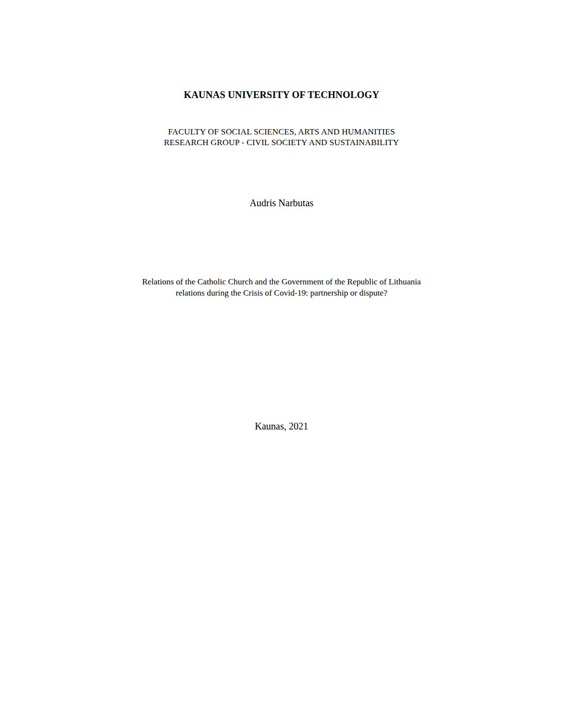KAUNAS UNIVERSITY OF TECHNOLOGY
FACULTY OF SOCIAL SCIENCES, ARTS AND HUMANITIES
RESEARCH GROUP - CIVIL SOCIETY AND SUSTAINABILITY
Audris Narbutas
Relations of the Catholic Church and the Government of the Republic of Lithuania relations during the Crisis of Covid-19: partnership or dispute?
Kaunas, 2021